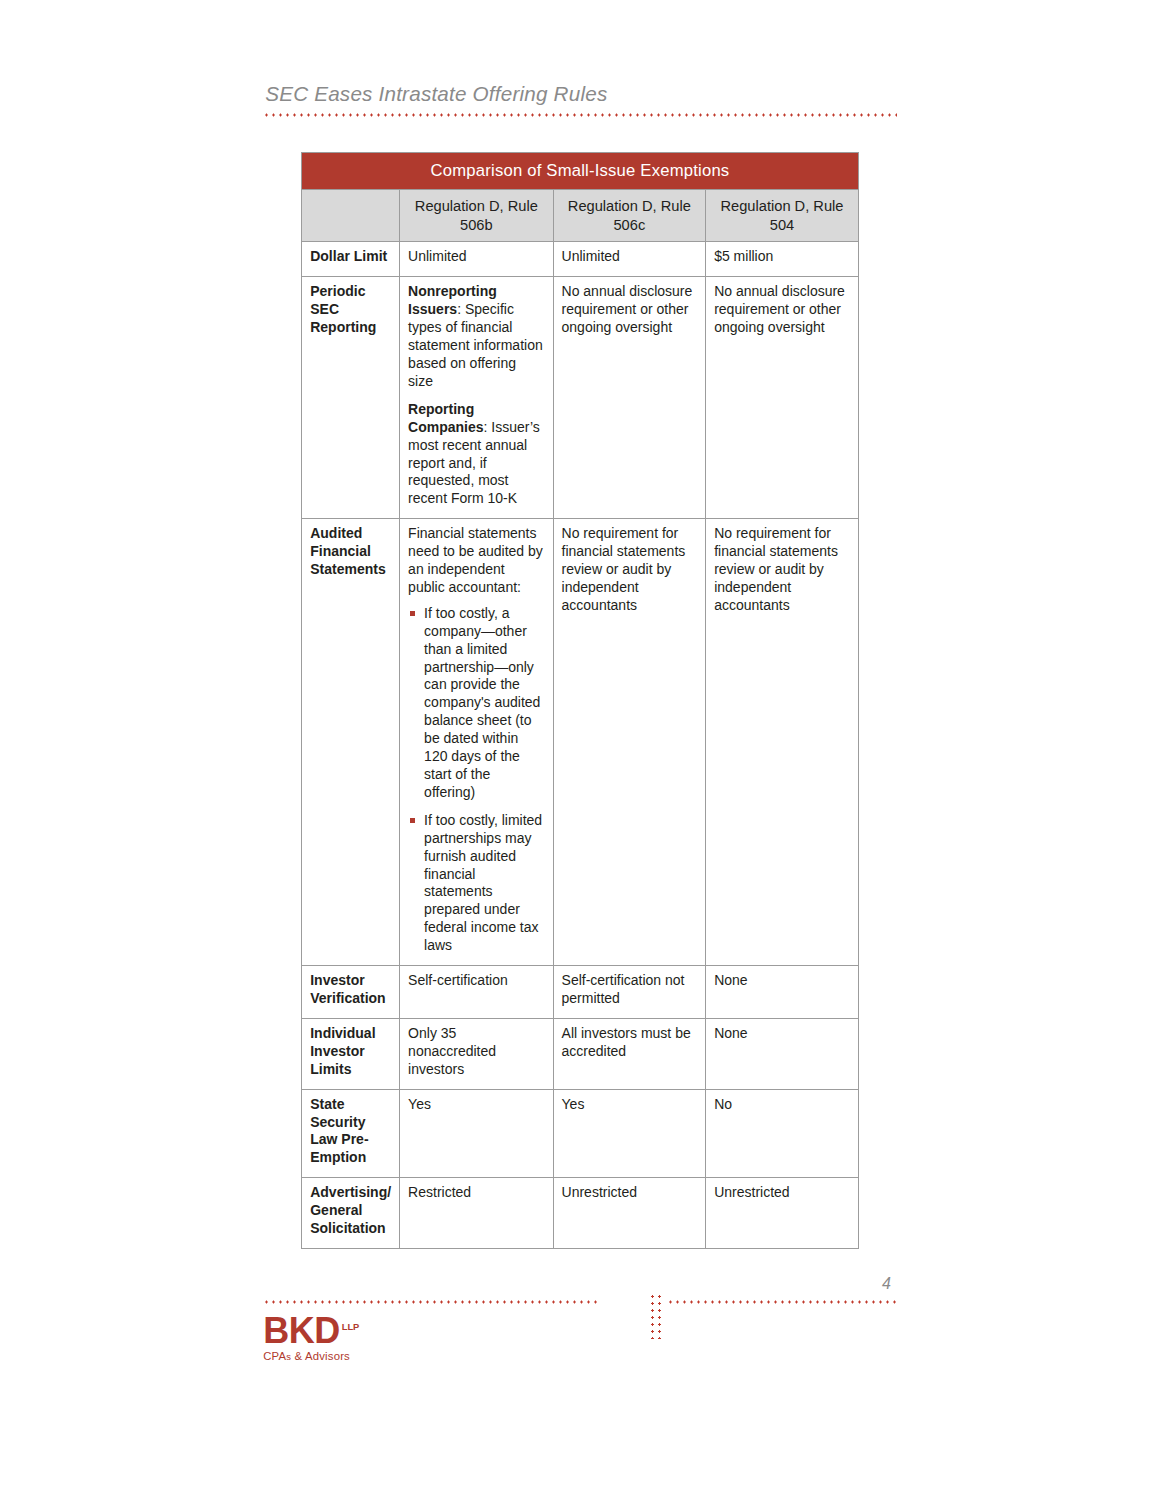SEC Eases Intrastate Offering Rules
Comparison of Small-Issue Exemptions
| | Regulation D, Rule 506b | Regulation D, Rule 506c | Regulation D, Rule 504 |
| --- | --- | --- | --- |
| Dollar Limit | Unlimited | Unlimited | $5 million |
| Periodic SEC Reporting | Nonreporting Issuers : Specific types of financial statement information based on offering size Reporting Companies : Issuer’s most recent annual report and, if requested, most recent Form 10-K | No annual disclosure requirement or other ongoing oversight | No annual disclosure requirement or other ongoing oversight |
| Audited Financial Statements | Financial statements need to be audited by an independent public accountant: If too costly, a company—other than a limited partnership—only can provide the company's audited balance sheet (to be dated within 120 days of the start of the offering) If too costly, limited partnerships may furnish audited financial statements prepared under federal income tax laws | No requirement for financial statements review or audit by independent accountants | No requirement for financial statements review or audit by independent accountants |
| Investor Verification | Self-certification | Self-certification not permitted | None |
| Individual Investor Limits | Only 35 nonaccredited investors | All investors must be accredited | None |
| State Security Law Pre-Emption | Yes | Yes | No |
| Advertising/ General Solicitation | Restricted | Unrestricted | Unrestricted |
4
BKDLLP
CPAs & Advisors